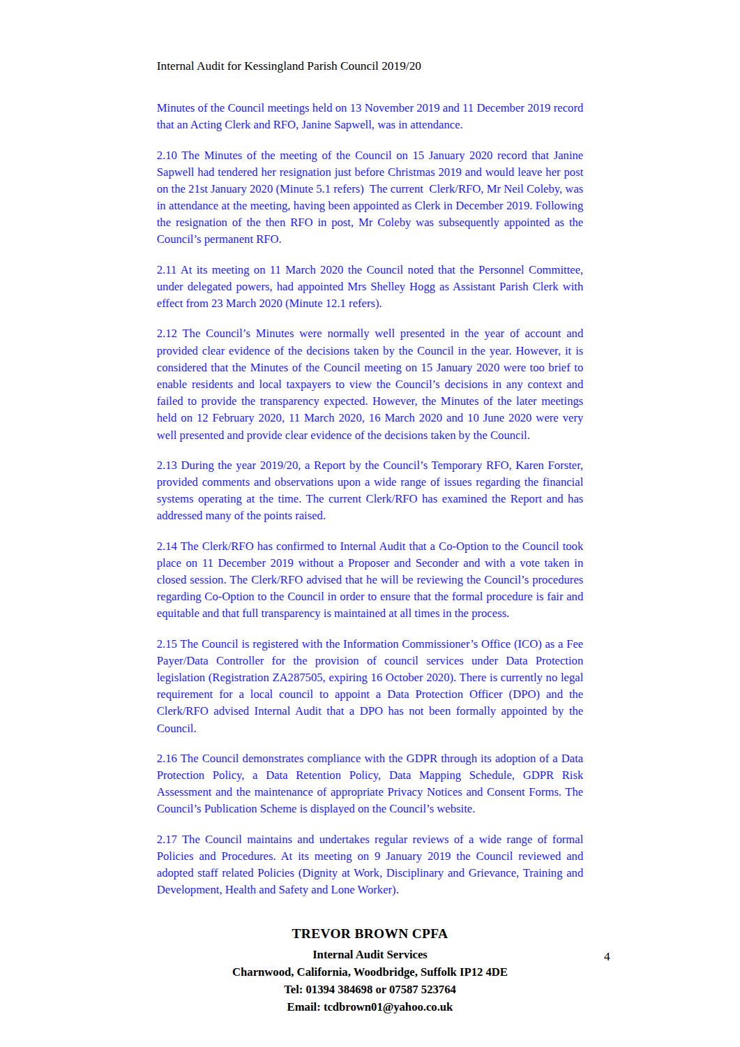Internal Audit for Kessingland Parish Council 2019/20
Minutes of the Council meetings held on 13 November 2019 and 11 December 2019 record that an Acting Clerk and RFO, Janine Sapwell, was in attendance.
2.10 The Minutes of the meeting of the Council on 15 January 2020 record that Janine Sapwell had tendered her resignation just before Christmas 2019 and would leave her post on the 21st January 2020 (Minute 5.1 refers) The current Clerk/RFO, Mr Neil Coleby, was in attendance at the meeting, having been appointed as Clerk in December 2019. Following the resignation of the then RFO in post, Mr Coleby was subsequently appointed as the Council’s permanent RFO.
2.11 At its meeting on 11 March 2020 the Council noted that the Personnel Committee, under delegated powers, had appointed Mrs Shelley Hogg as Assistant Parish Clerk with effect from 23 March 2020 (Minute 12.1 refers).
2.12 The Council’s Minutes were normally well presented in the year of account and provided clear evidence of the decisions taken by the Council in the year. However, it is considered that the Minutes of the Council meeting on 15 January 2020 were too brief to enable residents and local taxpayers to view the Council’s decisions in any context and failed to provide the transparency expected. However, the Minutes of the later meetings held on 12 February 2020, 11 March 2020, 16 March 2020 and 10 June 2020 were very well presented and provide clear evidence of the decisions taken by the Council.
2.13 During the year 2019/20, a Report by the Council’s Temporary RFO, Karen Forster, provided comments and observations upon a wide range of issues regarding the financial systems operating at the time. The current Clerk/RFO has examined the Report and has addressed many of the points raised.
2.14 The Clerk/RFO has confirmed to Internal Audit that a Co-Option to the Council took place on 11 December 2019 without a Proposer and Seconder and with a vote taken in closed session. The Clerk/RFO advised that he will be reviewing the Council’s procedures regarding Co-Option to the Council in order to ensure that the formal procedure is fair and equitable and that full transparency is maintained at all times in the process.
2.15 The Council is registered with the Information Commissioner’s Office (ICO) as a Fee Payer/Data Controller for the provision of council services under Data Protection legislation (Registration ZA287505, expiring 16 October 2020). There is currently no legal requirement for a local council to appoint a Data Protection Officer (DPO) and the Clerk/RFO advised Internal Audit that a DPO has not been formally appointed by the Council.
2.16 The Council demonstrates compliance with the GDPR through its adoption of a Data Protection Policy, a Data Retention Policy, Data Mapping Schedule, GDPR Risk Assessment and the maintenance of appropriate Privacy Notices and Consent Forms. The Council’s Publication Scheme is displayed on the Council’s website.
2.17 The Council maintains and undertakes regular reviews of a wide range of formal Policies and Procedures. At its meeting on 9 January 2019 the Council reviewed and adopted staff related Policies (Dignity at Work, Disciplinary and Grievance, Training and Development, Health and Safety and Lone Worker).
TREVOR BROWN CPFA
Internal Audit Services
Charnwood, California, Woodbridge, Suffolk IP12 4DE
Tel: 01394 384698 or 07587 523764
Email: tcdbrown01@yahoo.co.uk
4